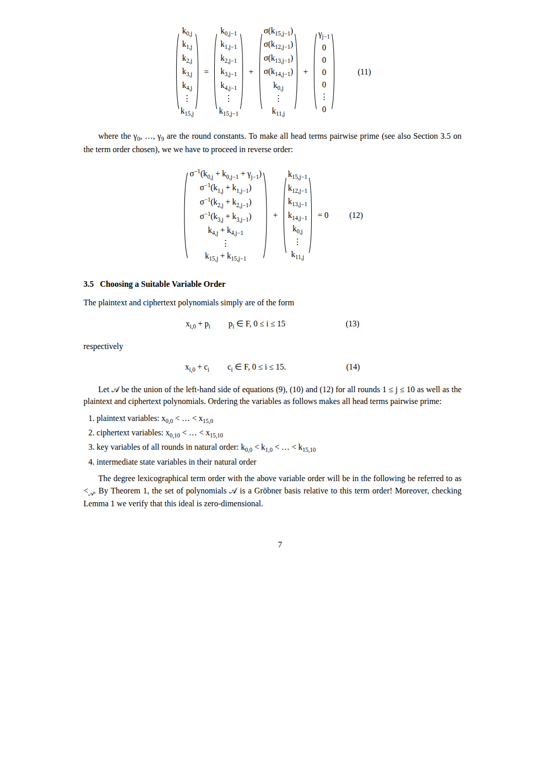k0,j k1,j k2,j k3,j k4,j ⋮ k15,j = k0,j−1 k1,j−1 k2,j−1 k3,j−1 k4,j−1 ⋮ k15,j−1 + σ(k15,j−1) σ(k12,j−1) σ(k13,j−1) σ(k14,j−1) k0,j ⋮ k11,j + γj−1 0 0 0 0 ⋮ 0
(11)
where the γ0, …, γ9 are the round constants. To make all head terms pairwise prime (see also Section 3.5 on the term order chosen), we we have to proceed in reverse order:
σ−1(k0,j + k0,j−1 + γj−1) σ−1(k1,j + k1,j−1) σ−1(k2,j + k2,j−1) σ−1(k3,j + k3,j−1) k4,j + k4,j−1 ⋮ k15,j + k15,j−1 + k15,j−1 k12,j−1 k13,j−1 k14,j−1 k0,j ⋮ k11,j = 0
(12)
3.5 Choosing a Suitable Variable Order
The plaintext and ciphertext polynomials simply are of the form
xi,0 + pi pi ∈ F, 0 ≤ i ≤ 15(13)
respectively
xi,0 + ci ci ∈ F, 0 ≤ i ≤ 15.(14)
Let 𝒜 be the union of the left-hand side of equations (9), (10) and (12) for all rounds 1 ≤ j ≤ 10 as well as the plaintext and ciphertext polynomials. Ordering the variables as follows makes all head terms pairwise prime:
plaintext variables: x0,0 < … < x15,0
ciphertext variables: x0,10 < … < x15,10
key variables of all rounds in natural order: k0,0 < k1,0 < … < k15,10
intermediate state variables in their natural order
The degree lexicographical term order with the above variable order will be in the following be referred to as <𝒜. By Theorem 1, the set of polynomials 𝒜 is a Gröbner basis relative to this term order! Moreover, checking Lemma 1 we verify that this ideal is zero-dimensional.
7